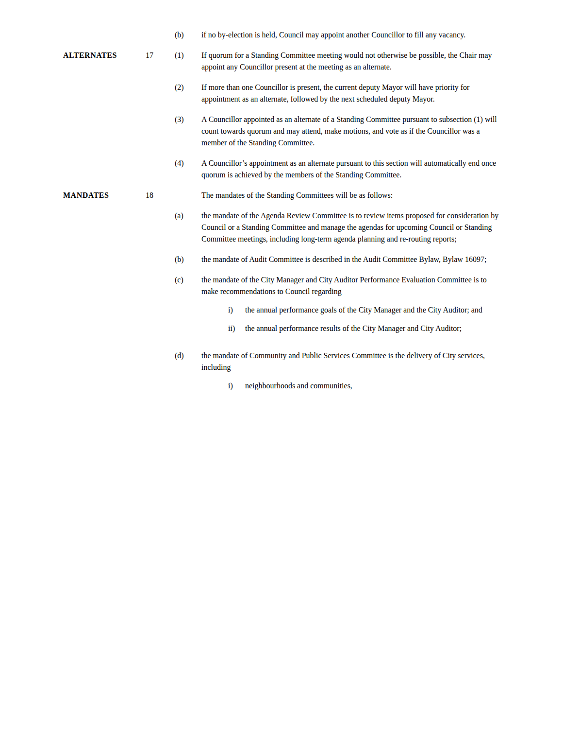(b)
if no by-election is held, Council may appoint another Councillor to fill any vacancy.
ALTERNATES
17
(1)
If quorum for a Standing Committee meeting would not otherwise be possible, the Chair may appoint any Councillor present at the meeting as an alternate.
(2)
If more than one Councillor is present, the current deputy Mayor will have priority for appointment as an alternate, followed by the next scheduled deputy Mayor.
(3)
A Councillor appointed as an alternate of a Standing Committee pursuant to subsection (1) will count towards quorum and may attend, make motions, and vote as if the Councillor was a member of the Standing Committee.
(4)
A Councillor’s appointment as an alternate pursuant to this section will automatically end once quorum is achieved by the members of the Standing Committee.
MANDATES
18
The mandates of the Standing Committees will be as follows:
(a)
the mandate of the Agenda Review Committee is to review items proposed for consideration by Council or a Standing Committee and manage the agendas for upcoming Council or Standing Committee meetings, including long-term agenda planning and re-routing reports;
(b)
the mandate of Audit Committee is described in the Audit Committee Bylaw, Bylaw 16097;
(c)
the mandate of the City Manager and City Auditor Performance Evaluation Committee is to make recommendations to Council regarding
i)
the annual performance goals of the City Manager and the City Auditor; and
ii)
the annual performance results of the City Manager and City Auditor;
(d)
the mandate of Community and Public Services Committee is the delivery of City services, including
i)
neighbourhoods and communities,